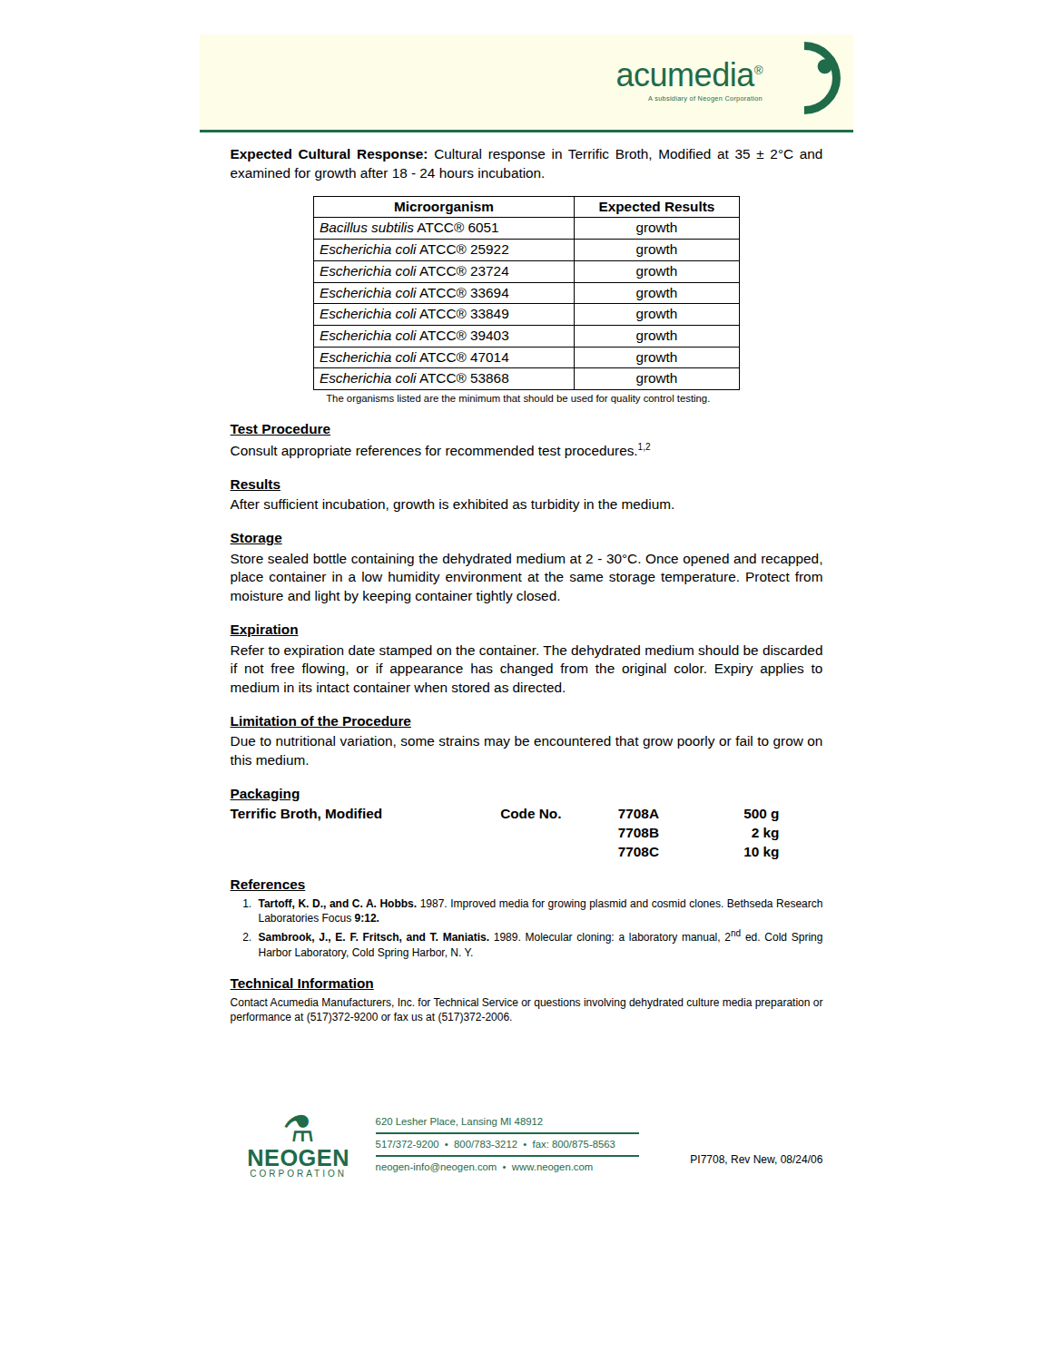acumedia®
A subsidiary of Neogen Corporation
Expected Cultural Response: Cultural response in Terrific Broth, Modified at 35 ± 2°C and examined for growth after 18 - 24 hours incubation.
| Microorganism | Expected Results |
| --- | --- |
| Bacillus subtilis ATCC® 6051 | growth |
| Escherichia coli ATCC® 25922 | growth |
| Escherichia coli ATCC® 23724 | growth |
| Escherichia coli ATCC® 33694 | growth |
| Escherichia coli ATCC® 33849 | growth |
| Escherichia coli ATCC® 39403 | growth |
| Escherichia coli ATCC® 47014 | growth |
| Escherichia coli ATCC® 53868 | growth |
The organisms listed are the minimum that should be used for quality control testing.
Test Procedure
Consult appropriate references for recommended test procedures.1,2
Results
After sufficient incubation, growth is exhibited as turbidity in the medium.
Storage
Store sealed bottle containing the dehydrated medium at 2 - 30°C. Once opened and recapped, place container in a low humidity environment at the same storage temperature. Protect from moisture and light by keeping container tightly closed.
Expiration
Refer to expiration date stamped on the container. The dehydrated medium should be discarded if not free flowing, or if appearance has changed from the original color. Expiry applies to medium in its intact container when stored as directed.
Limitation of the Procedure
Due to nutritional variation, some strains may be encountered that grow poorly or fail to grow on this medium.
Packaging
| Terrific Broth, Modified | Code No. | 7708A | 500 g |
| | | 7708B | 2 kg |
| | | 7708C | 10 kg |
References
Tartoff, K. D., and C. A. Hobbs. 1987. Improved media for growing plasmid and cosmid clones. Bethseda Research Laboratories Focus 9:12.
Sambrook, J., E. F. Fritsch, and T. Maniatis. 1989. Molecular cloning: a laboratory manual, 2nd ed. Cold Spring Harbor Laboratory, Cold Spring Harbor, N. Y.
Technical Information
Contact Acumedia Manufacturers, Inc. for Technical Service or questions involving dehydrated culture media preparation or performance at (517)372-9200 or fax us at (517)372-2006.
⚗
NEOGEN
CORPORATION
620 Lesher Place, Lansing MI 48912
517/372-9200 • 800/783-3212 • fax: 800/875-8563
neogen-info@neogen.com • www.neogen.com
PI7708, Rev New, 08/24/06